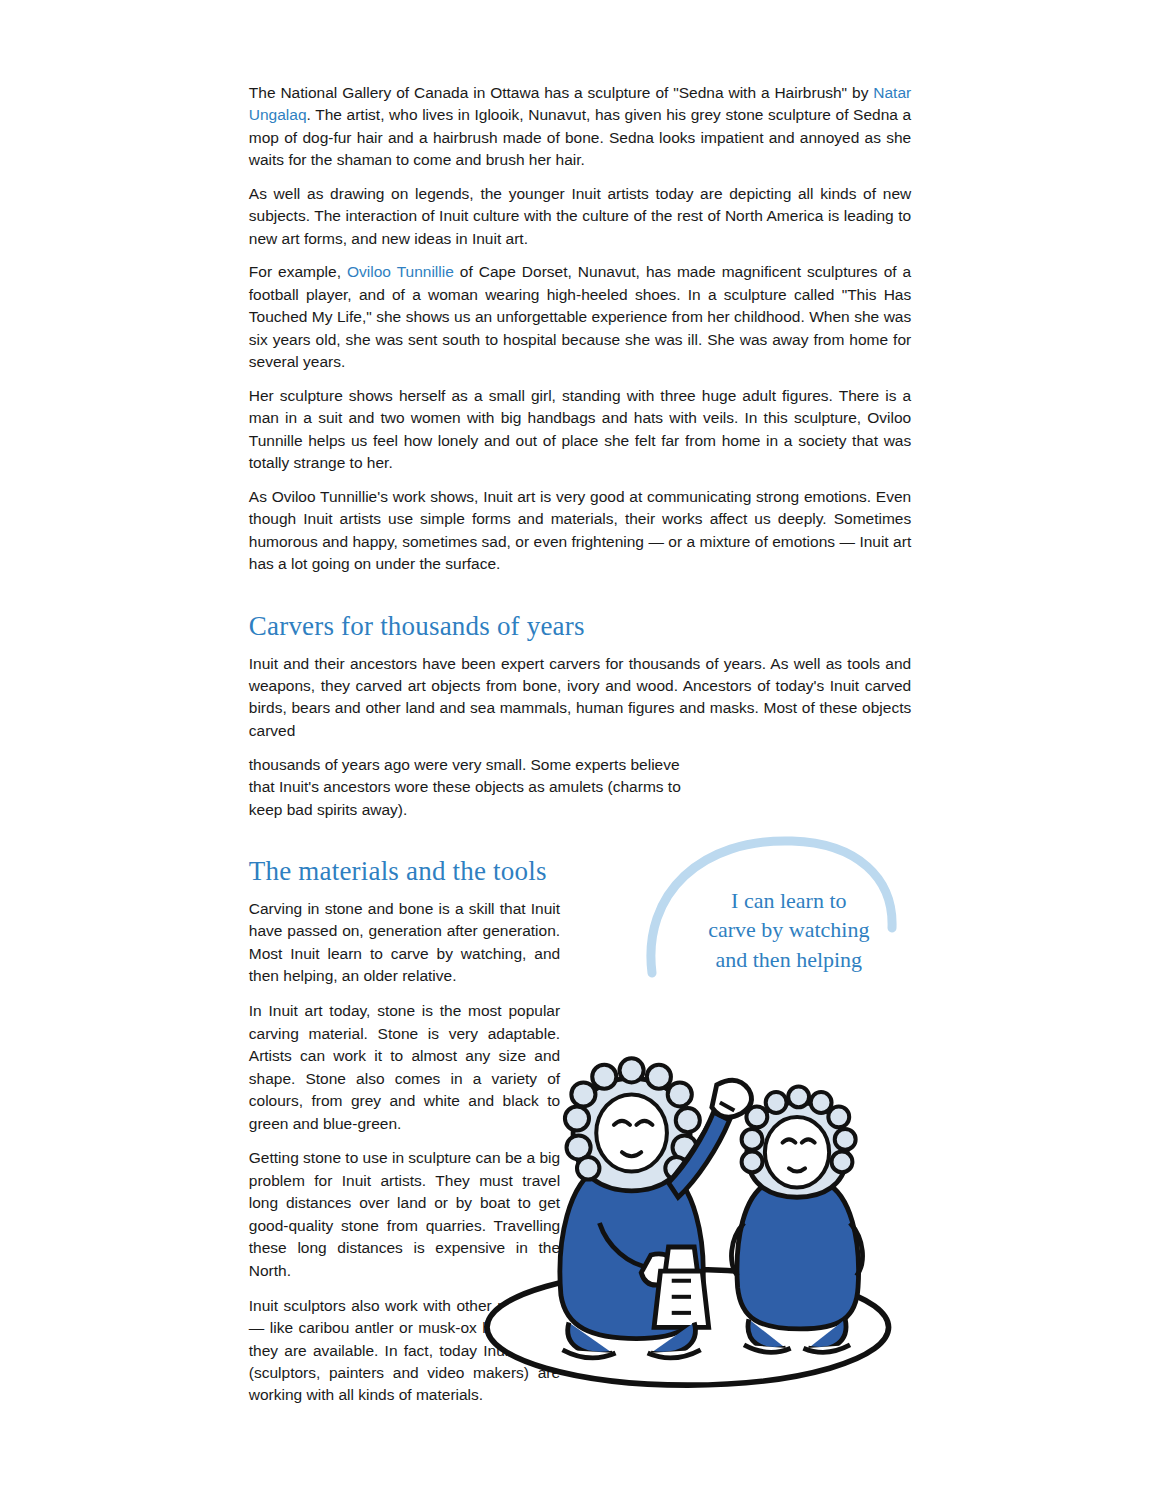The National Gallery of Canada in Ottawa has a sculpture of "Sedna with a Hairbrush" by Natar Ungalaq. The artist, who lives in Iglooik, Nunavut, has given his grey stone sculpture of Sedna a mop of dog-fur hair and a hairbrush made of bone. Sedna looks impatient and annoyed as she waits for the shaman to come and brush her hair.
As well as drawing on legends, the younger Inuit artists today are depicting all kinds of new subjects. The interaction of Inuit culture with the culture of the rest of North America is leading to new art forms, and new ideas in Inuit art.
For example, Oviloo Tunnillie of Cape Dorset, Nunavut, has made magnificent sculptures of a football player, and of a woman wearing high-heeled shoes. In a sculpture called "This Has Touched My Life," she shows us an unforgettable experience from her childhood. When she was six years old, she was sent south to hospital because she was ill. She was away from home for several years.
Her sculpture shows herself as a small girl, standing with three huge adult figures. There is a man in a suit and two women with big handbags and hats with veils. In this sculpture, Oviloo Tunnille helps us feel how lonely and out of place she felt far from home in a society that was totally strange to her.
As Oviloo Tunnillie's work shows, Inuit art is very good at communicating strong emotions. Even though Inuit artists use simple forms and materials, their works affect us deeply. Sometimes humorous and happy, sometimes sad, or even frightening — or a mixture of emotions — Inuit art has a lot going on under the surface.
Carvers for thousands of years
Inuit and their ancestors have been expert carvers for thousands of years. As well as tools and weapons, they carved art objects from bone, ivory and wood. Ancestors of today's Inuit carved birds, bears and other land and sea mammals, human figures and masks. Most of these objects carved
thousands of years ago were very small. Some experts believe that Inuit's ancestors wore these objects as amulets (charms to keep bad spirits away).
The materials and the tools
I can learn to
carve by watching
and then helping
Carving in stone and bone is a skill that Inuit have passed on, generation after generation. Most Inuit learn to carve by watching, and then helping, an older relative.
In Inuit art today, stone is the most popular carving material. Stone is very adaptable. Artists can work it to almost any size and shape. Stone also comes in a variety of colours, from grey and white and black to green and blue-green.
Getting stone to use in sculpture can be a big problem for Inuit artists. They must travel long distances over land or by boat to get good-quality stone from quarries. Travelling these long distances is expensive in the North.
Inuit sculptors also work with other materials — like caribou antler or musk-ox horn, when they are available. In fact, today Inuit artists (sculptors, painters and video makers) are working with all kinds of materials.